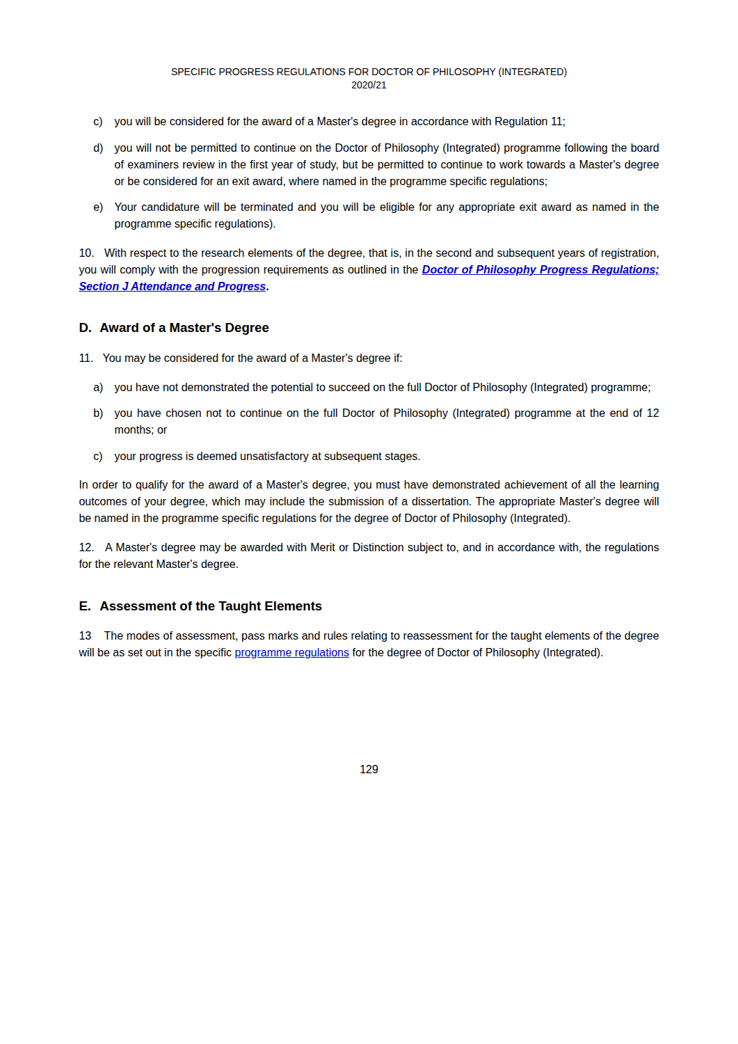SPECIFIC PROGRESS REGULATIONS FOR DOCTOR OF PHILOSOPHY (INTEGRATED)
2020/21
c) you will be considered for the award of a Master's degree in accordance with Regulation 11;
d) you will not be permitted to continue on the Doctor of Philosophy (Integrated) programme following the board of examiners review in the first year of study, but be permitted to continue to work towards a Master's degree or be considered for an exit award, where named in the programme specific regulations;
e) Your candidature will be terminated and you will be eligible for any appropriate exit award as named in the programme specific regulations).
10. With respect to the research elements of the degree, that is, in the second and subsequent years of registration, you will comply with the progression requirements as outlined in the Doctor of Philosophy Progress Regulations; Section J Attendance and Progress.
D. Award of a Master's Degree
11. You may be considered for the award of a Master's degree if:
a) you have not demonstrated the potential to succeed on the full Doctor of Philosophy (Integrated) programme;
b) you have chosen not to continue on the full Doctor of Philosophy (Integrated) programme at the end of 12 months; or
c) your progress is deemed unsatisfactory at subsequent stages.
In order to qualify for the award of a Master's degree, you must have demonstrated achievement of all the learning outcomes of your degree, which may include the submission of a dissertation. The appropriate Master's degree will be named in the programme specific regulations for the degree of Doctor of Philosophy (Integrated).
12. A Master's degree may be awarded with Merit or Distinction subject to, and in accordance with, the regulations for the relevant Master's degree.
E. Assessment of the Taught Elements
13 The modes of assessment, pass marks and rules relating to reassessment for the taught elements of the degree will be as set out in the specific programme regulations for the degree of Doctor of Philosophy (Integrated).
129